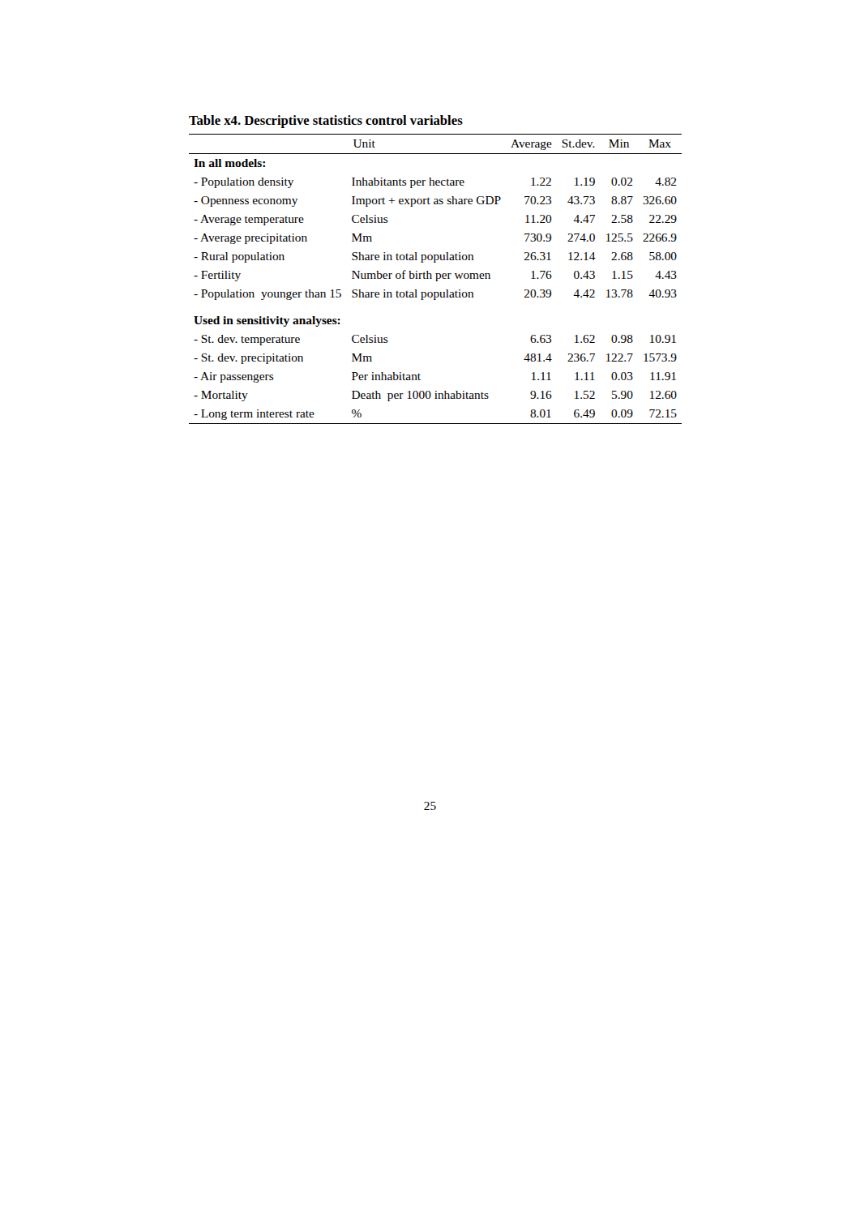Table x4. Descriptive statistics control variables
| | Unit | Average | St.dev. | Min | Max |
| --- | --- | --- | --- | --- | --- |
| In all models: | | | | | |
| - Population density | Inhabitants per hectare | 1.22 | 1.19 | 0.02 | 4.82 |
| - Openness economy | Import + export as share GDP | 70.23 | 43.73 | 8.87 | 326.60 |
| - Average temperature | Celsius | 11.20 | 4.47 | 2.58 | 22.29 |
| - Average precipitation | Mm | 730.9 | 274.0 | 125.5 | 2266.9 |
| - Rural population | Share in total population | 26.31 | 12.14 | 2.68 | 58.00 |
| - Fertility | Number of birth per women | 1.76 | 0.43 | 1.15 | 4.43 |
| - Population younger than 15 | Share in total population | 20.39 | 4.42 | 13.78 | 40.93 |
| Used in sensitivity analyses: | | | | | |
| - St. dev. temperature | Celsius | 6.63 | 1.62 | 0.98 | 10.91 |
| - St. dev. precipitation | Mm | 481.4 | 236.7 | 122.7 | 1573.9 |
| - Air passengers | Per inhabitant | 1.11 | 1.11 | 0.03 | 11.91 |
| - Mortality | Death per 1000 inhabitants | 9.16 | 1.52 | 5.90 | 12.60 |
| - Long term interest rate | % | 8.01 | 6.49 | 0.09 | 72.15 |
25